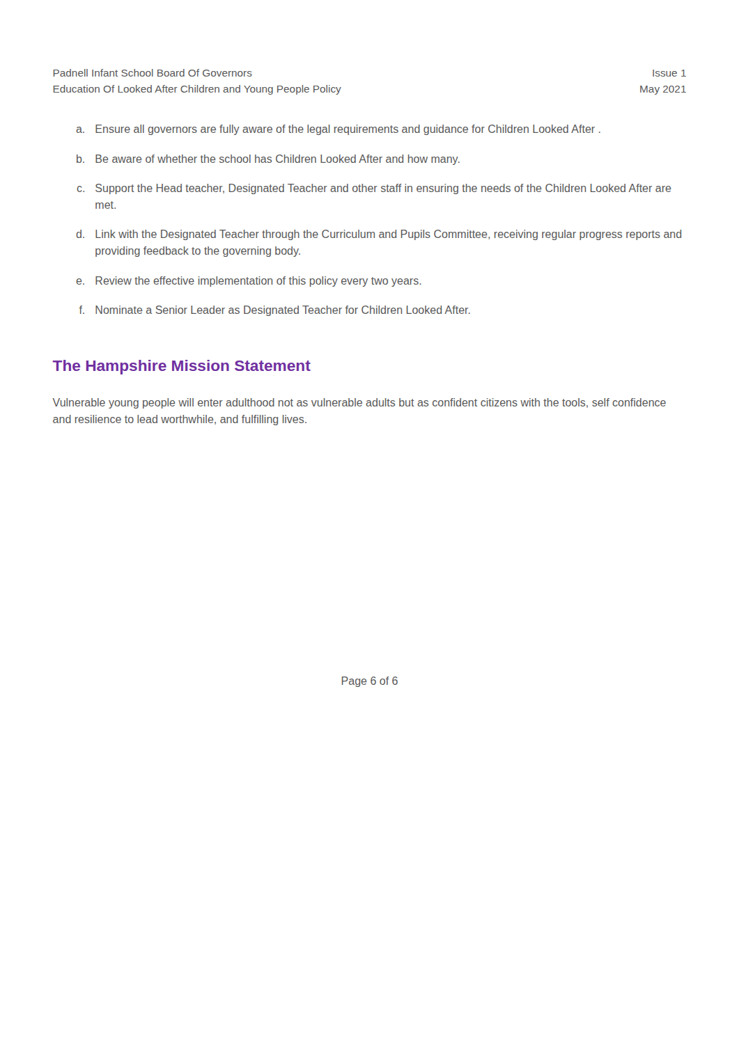Padnell Infant School Board Of Governors
Education Of Looked After Children and Young People Policy
Issue 1
May 2021
Ensure all governors are fully aware of the legal requirements and guidance for Children Looked After .
Be aware of whether the school has Children Looked After and how many.
Support the Head teacher, Designated Teacher and other staff in ensuring the needs of the Children Looked After are met.
Link with the Designated Teacher through the Curriculum and Pupils Committee, receiving regular progress reports and providing feedback to the governing body.
Review the effective implementation of this policy every two years.
Nominate a Senior Leader as Designated Teacher for Children Looked After.
The Hampshire Mission Statement
Vulnerable young people will enter adulthood not as vulnerable adults but as confident citizens with the tools, self confidence and resilience to lead worthwhile, and fulfilling lives.
Page 6 of 6